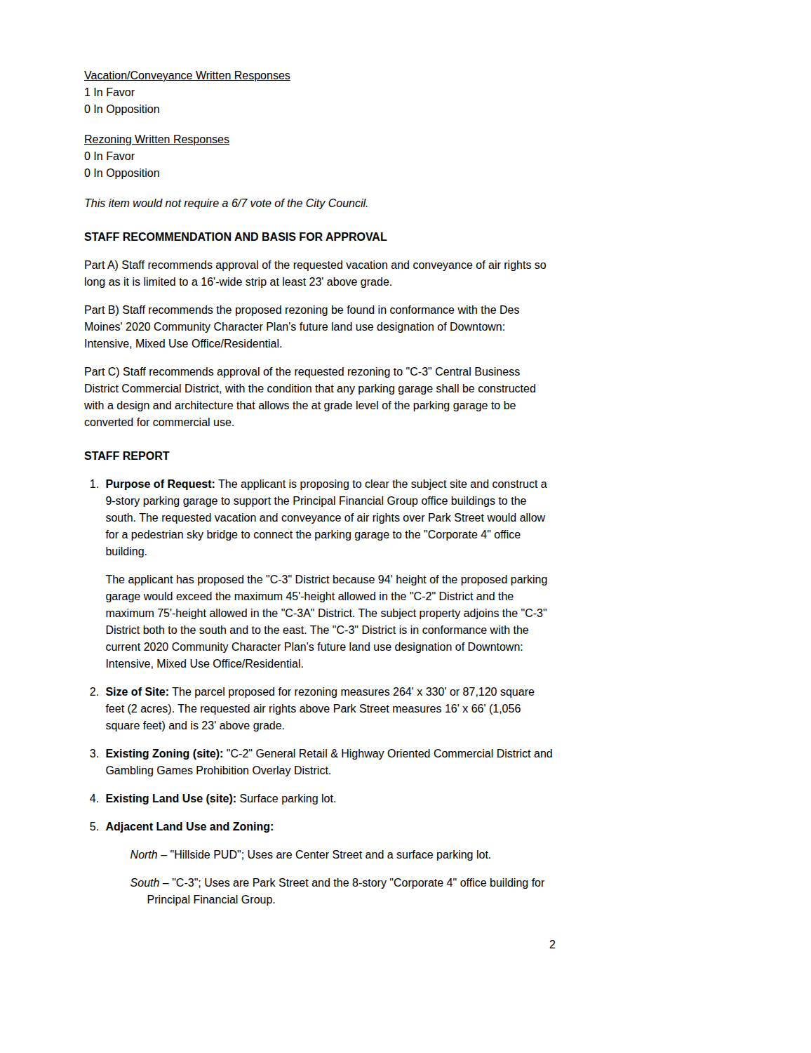Vacation/Conveyance Written Responses
1 In Favor
0 In Opposition
Rezoning Written Responses
0 In Favor
0 In Opposition
This item would not require a 6/7 vote of the City Council.
STAFF RECOMMENDATION AND BASIS FOR APPROVAL
Part A) Staff recommends approval of the requested vacation and conveyance of air rights so long as it is limited to a 16'-wide strip at least 23' above grade.
Part B) Staff recommends the proposed rezoning be found in conformance with the Des Moines' 2020 Community Character Plan's future land use designation of Downtown: Intensive, Mixed Use Office/Residential.
Part C) Staff recommends approval of the requested rezoning to "C-3" Central Business District Commercial District, with the condition that any parking garage shall be constructed with a design and architecture that allows the at grade level of the parking garage to be converted for commercial use.
STAFF REPORT
Purpose of Request: The applicant is proposing to clear the subject site and construct a 9-story parking garage to support the Principal Financial Group office buildings to the south. The requested vacation and conveyance of air rights over Park Street would allow for a pedestrian sky bridge to connect the parking garage to the "Corporate 4" office building.
The applicant has proposed the "C-3" District because 94' height of the proposed parking garage would exceed the maximum 45'-height allowed in the "C-2" District and the maximum 75'-height allowed in the "C-3A" District. The subject property adjoins the "C-3" District both to the south and to the east. The "C-3" District is in conformance with the current 2020 Community Character Plan's future land use designation of Downtown: Intensive, Mixed Use Office/Residential.
Size of Site: The parcel proposed for rezoning measures 264' x 330' or 87,120 square feet (2 acres). The requested air rights above Park Street measures 16' x 66' (1,056 square feet) and is 23' above grade.
Existing Zoning (site): "C-2" General Retail & Highway Oriented Commercial District and Gambling Games Prohibition Overlay District.
Existing Land Use (site): Surface parking lot.
Adjacent Land Use and Zoning:
North – "Hillside PUD"; Uses are Center Street and a surface parking lot.
South – "C-3"; Uses are Park Street and the 8-story "Corporate 4" office building for Principal Financial Group.
2